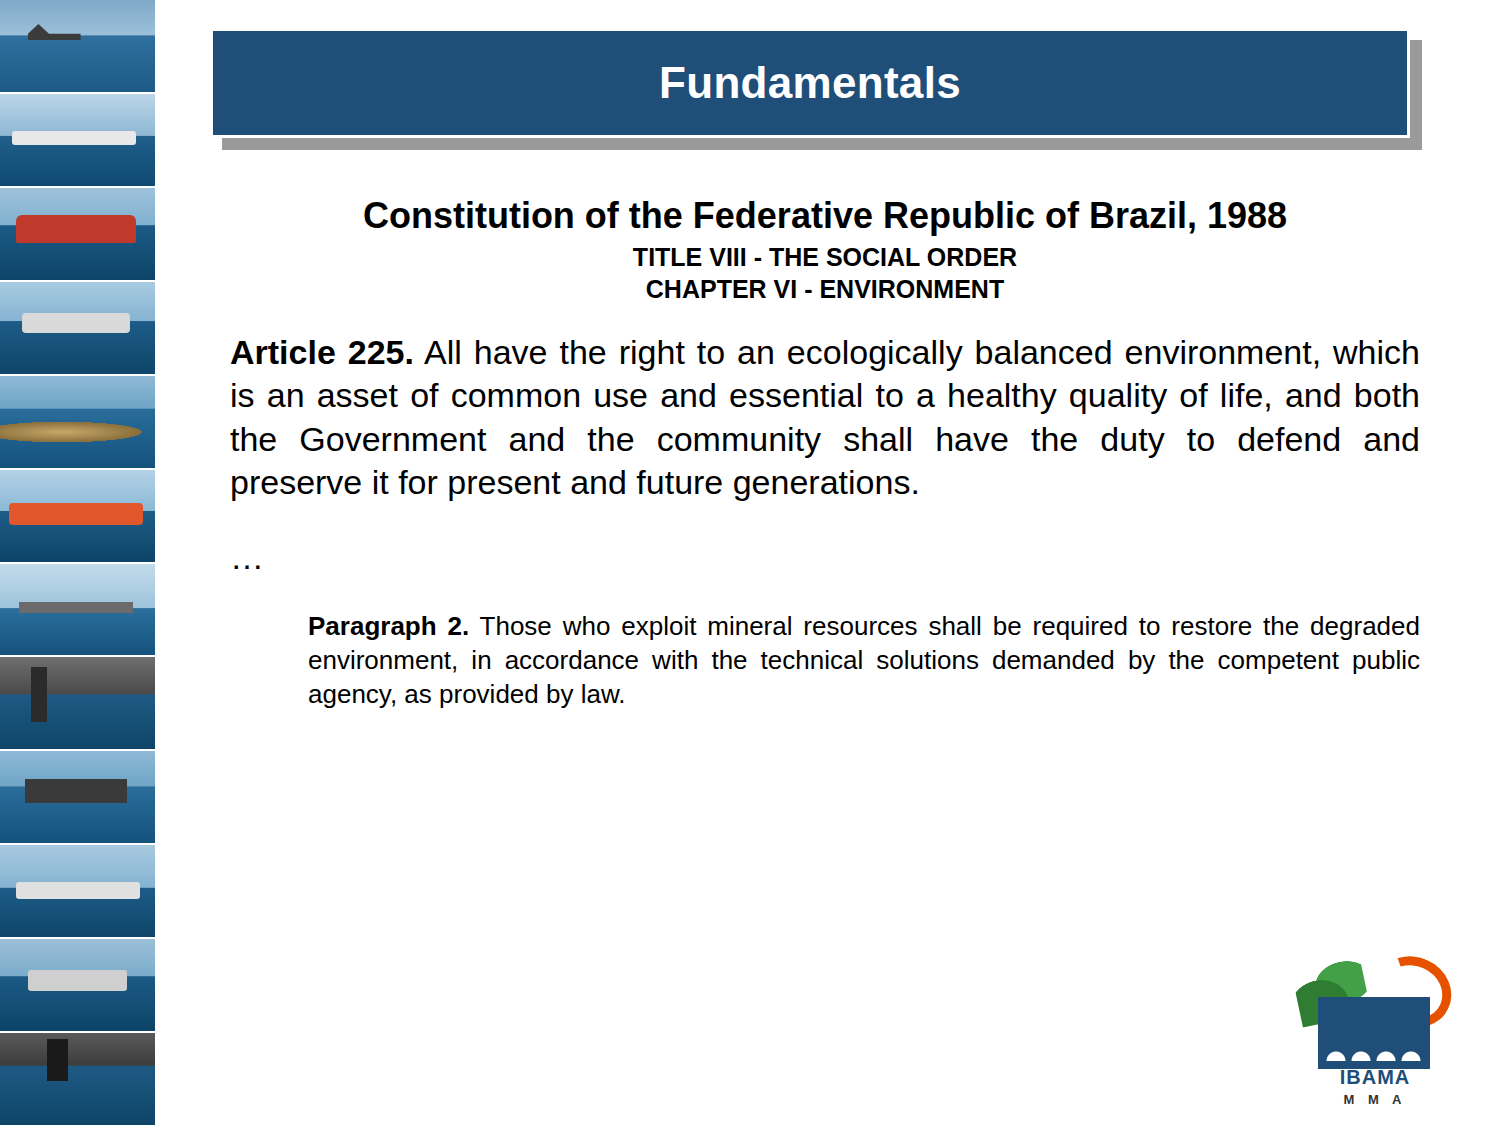Fundamentals
Constitution of the Federative Republic of Brazil, 1988
TITLE VIII - THE SOCIAL ORDER
CHAPTER VI - ENVIRONMENT
Article 225. All have the right to an ecologically balanced environment, which is an asset of common use and essential to a healthy quality of life, and both the Government and the community shall have the duty to defend and preserve it for present and future generations.
…
Paragraph 2. Those who exploit mineral resources shall be required to restore the degraded environment, in accordance with the technical solutions demanded by the competent public agency, as provided by law.
IBAMA
M M A